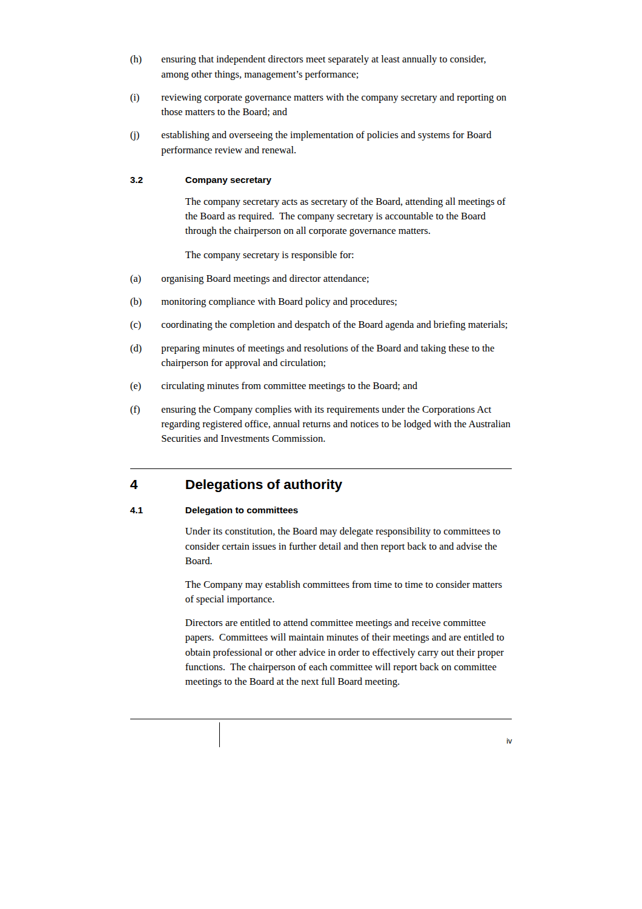(h) ensuring that independent directors meet separately at least annually to consider, among other things, management’s performance;
(i) reviewing corporate governance matters with the company secretary and reporting on those matters to the Board; and
(j) establishing and overseeing the implementation of policies and systems for Board performance review and renewal.
3.2 Company secretary
The company secretary acts as secretary of the Board, attending all meetings of the Board as required. The company secretary is accountable to the Board through the chairperson on all corporate governance matters.
The company secretary is responsible for:
(a) organising Board meetings and director attendance;
(b) monitoring compliance with Board policy and procedures;
(c) coordinating the completion and despatch of the Board agenda and briefing materials;
(d) preparing minutes of meetings and resolutions of the Board and taking these to the chairperson for approval and circulation;
(e) circulating minutes from committee meetings to the Board; and
(f) ensuring the Company complies with its requirements under the Corporations Act regarding registered office, annual returns and notices to be lodged with the Australian Securities and Investments Commission.
4 Delegations of authority
4.1 Delegation to committees
Under its constitution, the Board may delegate responsibility to committees to consider certain issues in further detail and then report back to and advise the Board.
The Company may establish committees from time to time to consider matters of special importance.
Directors are entitled to attend committee meetings and receive committee papers. Committees will maintain minutes of their meetings and are entitled to obtain professional or other advice in order to effectively carry out their proper functions. The chairperson of each committee will report back on committee meetings to the Board at the next full Board meeting.
iv